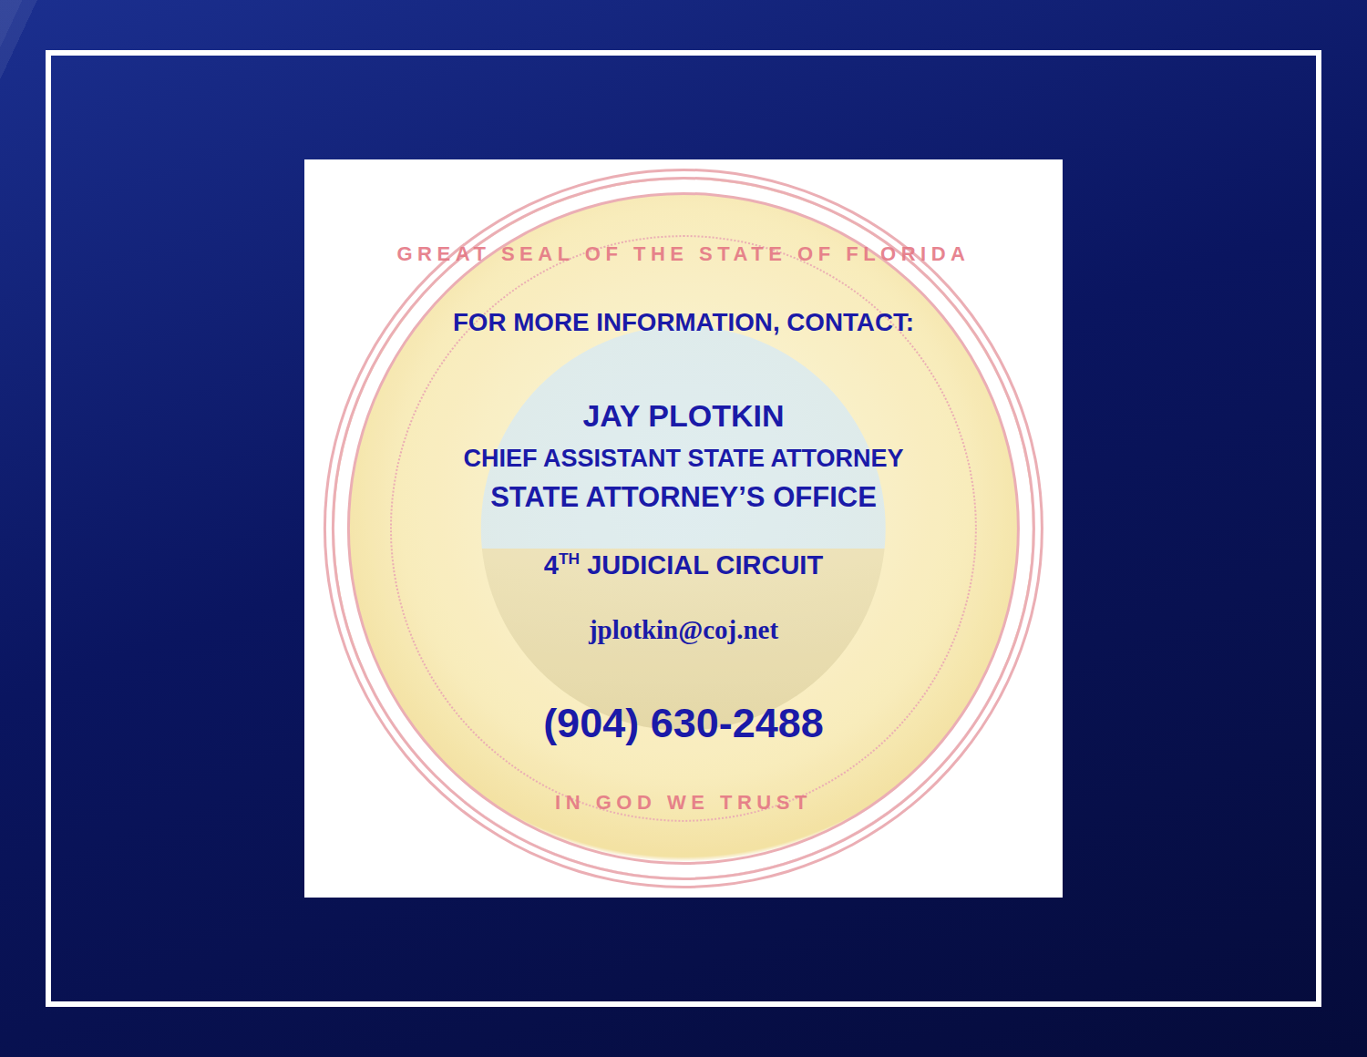GREAT SEAL OF THE STATE OF FLORIDA
IN GOD WE TRUST
FOR MORE INFORMATION, CONTACT:
JAY PLOTKIN
CHIEF ASSISTANT STATE ATTORNEY
STATE ATTORNEY’S OFFICE
4TH JUDICIAL CIRCUIT
jplotkin@coj.net
(904) 630-2488